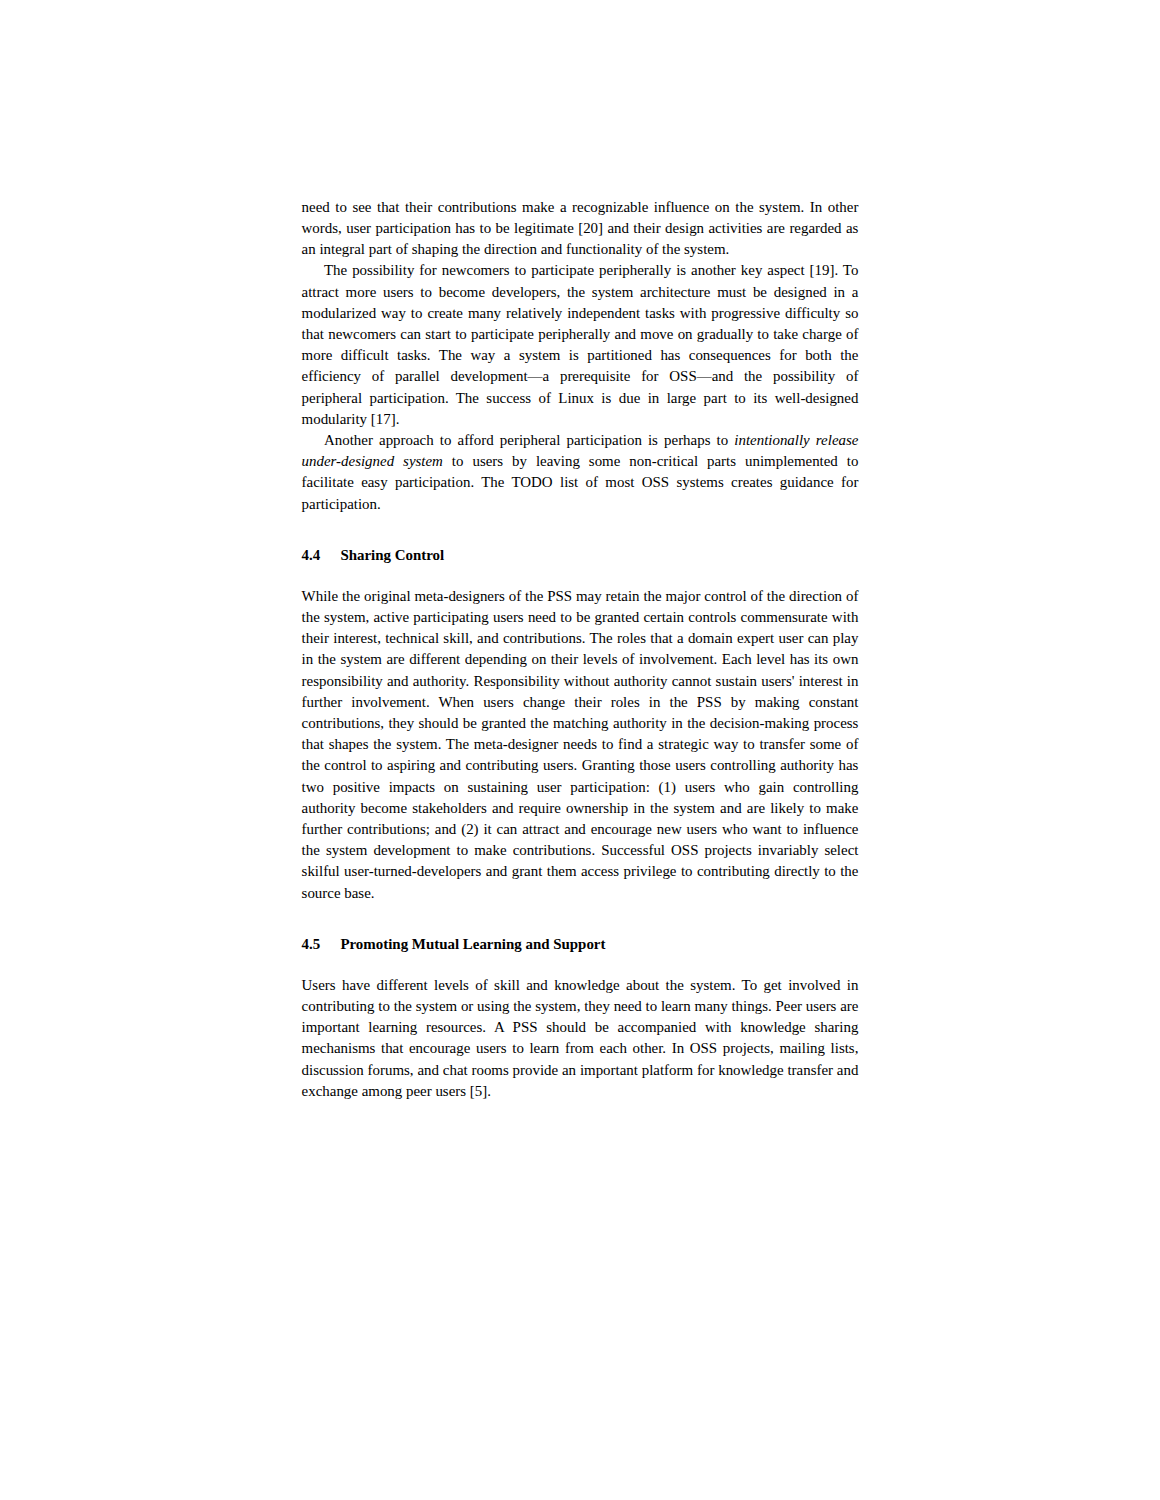need to see that their contributions make a recognizable influence on the system. In other words, user participation has to be legitimate [20] and their design activities are regarded as an integral part of shaping the direction and functionality of the system.
The possibility for newcomers to participate peripherally is another key aspect [19]. To attract more users to become developers, the system architecture must be designed in a modularized way to create many relatively independent tasks with progressive difficulty so that newcomers can start to participate peripherally and move on gradually to take charge of more difficult tasks. The way a system is partitioned has consequences for both the efficiency of parallel development—a prerequisite for OSS—and the possibility of peripheral participation. The success of Linux is due in large part to its well-designed modularity [17].
Another approach to afford peripheral participation is perhaps to intentionally release under-designed system to users by leaving some non-critical parts unimplemented to facilitate easy participation. The TODO list of most OSS systems creates guidance for participation.
4.4 Sharing Control
While the original meta-designers of the PSS may retain the major control of the direction of the system, active participating users need to be granted certain controls commensurate with their interest, technical skill, and contributions. The roles that a domain expert user can play in the system are different depending on their levels of involvement. Each level has its own responsibility and authority. Responsibility without authority cannot sustain users' interest in further involvement. When users change their roles in the PSS by making constant contributions, they should be granted the matching authority in the decision-making process that shapes the system. The meta-designer needs to find a strategic way to transfer some of the control to aspiring and contributing users. Granting those users controlling authority has two positive impacts on sustaining user participation: (1) users who gain controlling authority become stakeholders and require ownership in the system and are likely to make further contributions; and (2) it can attract and encourage new users who want to influence the system development to make contributions. Successful OSS projects invariably select skilful user-turned-developers and grant them access privilege to contributing directly to the source base.
4.5 Promoting Mutual Learning and Support
Users have different levels of skill and knowledge about the system. To get involved in contributing to the system or using the system, they need to learn many things. Peer users are important learning resources. A PSS should be accompanied with knowledge sharing mechanisms that encourage users to learn from each other. In OSS projects, mailing lists, discussion forums, and chat rooms provide an important platform for knowledge transfer and exchange among peer users [5].